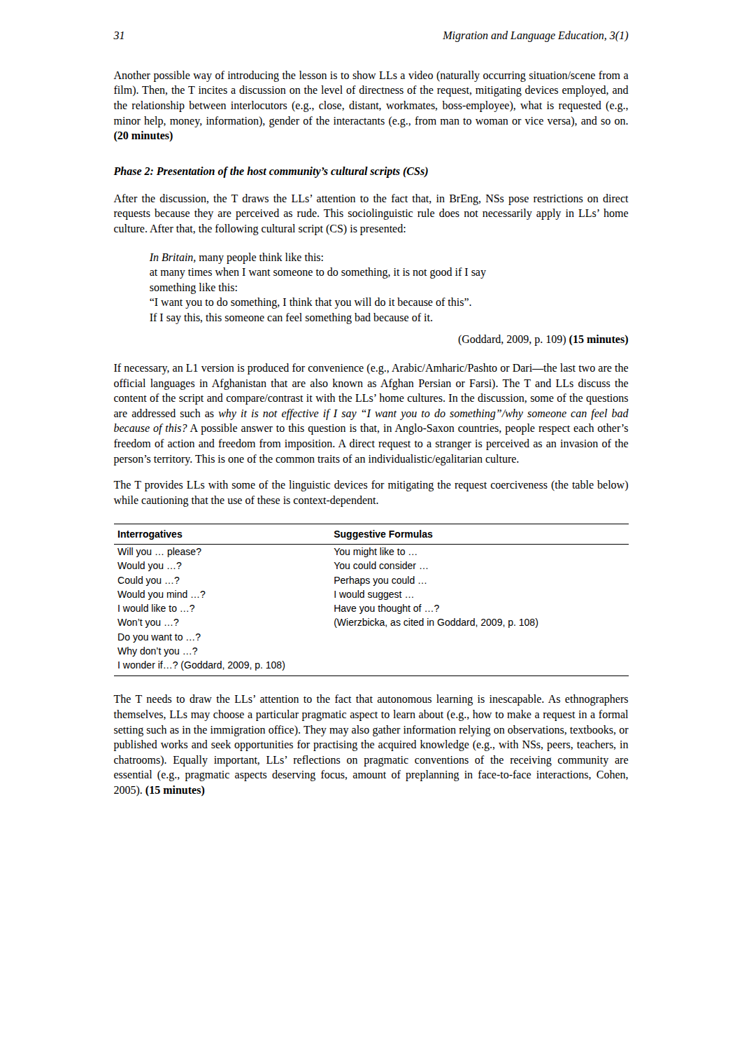31 Migration and Language Education, 3(1)
Another possible way of introducing the lesson is to show LLs a video (naturally occurring situation/scene from a film). Then, the T incites a discussion on the level of directness of the request, mitigating devices employed, and the relationship between interlocutors (e.g., close, distant, workmates, boss-employee), what is requested (e.g., minor help, money, information), gender of the interactants (e.g., from man to woman or vice versa), and so on. (20 minutes)
Phase 2: Presentation of the host community’s cultural scripts (CSs)
After the discussion, the T draws the LLs’ attention to the fact that, in BrEng, NSs pose restrictions on direct requests because they are perceived as rude. This sociolinguistic rule does not necessarily apply in LLs’ home culture. After that, the following cultural script (CS) is presented:
In Britain, many people think like this:
at many times when I want someone to do something, it is not good if I say
something like this:
“I want you to do something, I think that you will do it because of this”.
If I say this, this someone can feel something bad because of it.
(Goddard, 2009, p. 109) (15 minutes)
If necessary, an L1 version is produced for convenience (e.g., Arabic/Amharic/Pashto or Dari—the last two are the official languages in Afghanistan that are also known as Afghan Persian or Farsi). The T and LLs discuss the content of the script and compare/contrast it with the LLs’ home cultures. In the discussion, some of the questions are addressed such as why it is not effective if I say “I want you to do something”/why someone can feel bad because of this? A possible answer to this question is that, in Anglo-Saxon countries, people respect each other’s freedom of action and freedom from imposition. A direct request to a stranger is perceived as an invasion of the person’s territory. This is one of the common traits of an individualistic/egalitarian culture.
The T provides LLs with some of the linguistic devices for mitigating the request coerciveness (the table below) while cautioning that the use of these is context-dependent.
| Interrogatives | Suggestive Formulas |
| --- | --- |
| Will you … please? | You might like to … |
| Would you …? | You could consider … |
| Could you …? | Perhaps you could … |
| Would you mind …? | I would suggest … |
| I would like to …? | Have you thought of …? |
| Won’t you …? | (Wierzbicka, as cited in Goddard, 2009, p. 108) |
| Do you want to …? | |
| Why don’t you …? | |
| I wonder if…? (Goddard, 2009, p. 108) | |
The T needs to draw the LLs’ attention to the fact that autonomous learning is inescapable. As ethnographers themselves, LLs may choose a particular pragmatic aspect to learn about (e.g., how to make a request in a formal setting such as in the immigration office). They may also gather information relying on observations, textbooks, or published works and seek opportunities for practising the acquired knowledge (e.g., with NSs, peers, teachers, in chatrooms). Equally important, LLs’ reflections on pragmatic conventions of the receiving community are essential (e.g., pragmatic aspects deserving focus, amount of preplanning in face-to-face interactions, Cohen, 2005). (15 minutes)